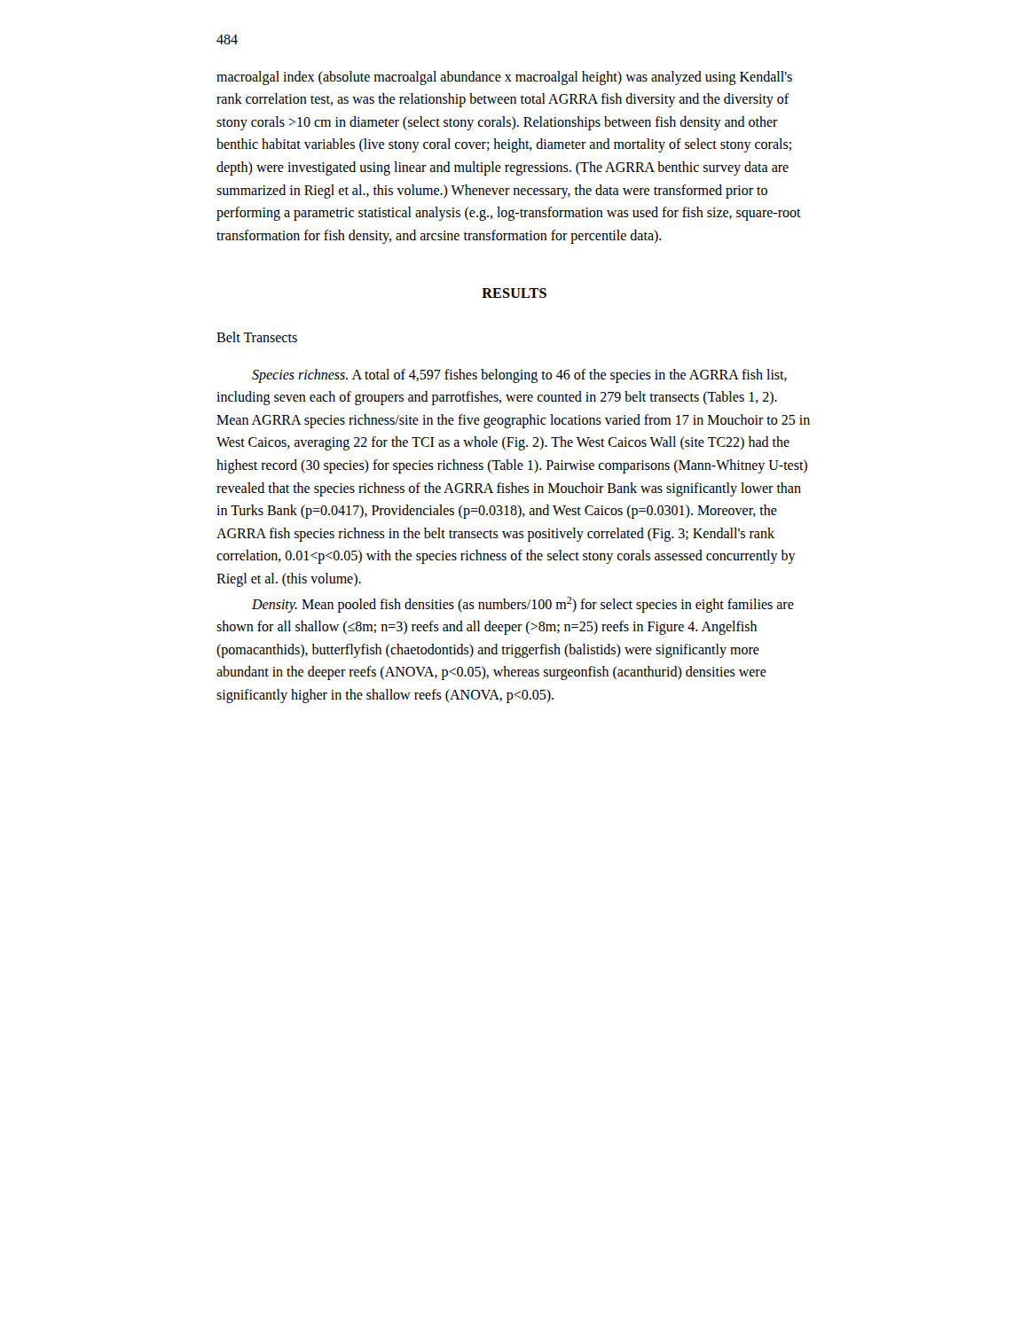484
macroalgal index (absolute macroalgal abundance x macroalgal height) was analyzed using Kendall's rank correlation test, as was the relationship between total AGRRA fish diversity and the diversity of stony corals >10 cm in diameter (select stony corals). Relationships between fish density and other benthic habitat variables (live stony coral cover; height, diameter and mortality of select stony corals; depth) were investigated using linear and multiple regressions. (The AGRRA benthic survey data are summarized in Riegl et al., this volume.) Whenever necessary, the data were transformed prior to performing a parametric statistical analysis (e.g., log-transformation was used for fish size, square-root transformation for fish density, and arcsine transformation for percentile data).
RESULTS
Belt Transects
Species richness. A total of 4,597 fishes belonging to 46 of the species in the AGRRA fish list, including seven each of groupers and parrotfishes, were counted in 279 belt transects (Tables 1, 2). Mean AGRRA species richness/site in the five geographic locations varied from 17 in Mouchoir to 25 in West Caicos, averaging 22 for the TCI as a whole (Fig. 2). The West Caicos Wall (site TC22) had the highest record (30 species) for species richness (Table 1). Pairwise comparisons (Mann-Whitney U-test) revealed that the species richness of the AGRRA fishes in Mouchoir Bank was significantly lower than in Turks Bank (p=0.0417), Providenciales (p=0.0318), and West Caicos (p=0.0301). Moreover, the AGRRA fish species richness in the belt transects was positively correlated (Fig. 3; Kendall's rank correlation, 0.01<p<0.05) with the species richness of the select stony corals assessed concurrently by Riegl et al. (this volume).
Density. Mean pooled fish densities (as numbers/100 m2) for select species in eight families are shown for all shallow (≤8m; n=3) reefs and all deeper (>8m; n=25) reefs in Figure 4. Angelfish (pomacanthids), butterflyfish (chaetodontids) and triggerfish (balistids) were significantly more abundant in the deeper reefs (ANOVA, p<0.05), whereas surgeonfish (acanthurid) densities were significantly higher in the shallow reefs (ANOVA, p<0.05).